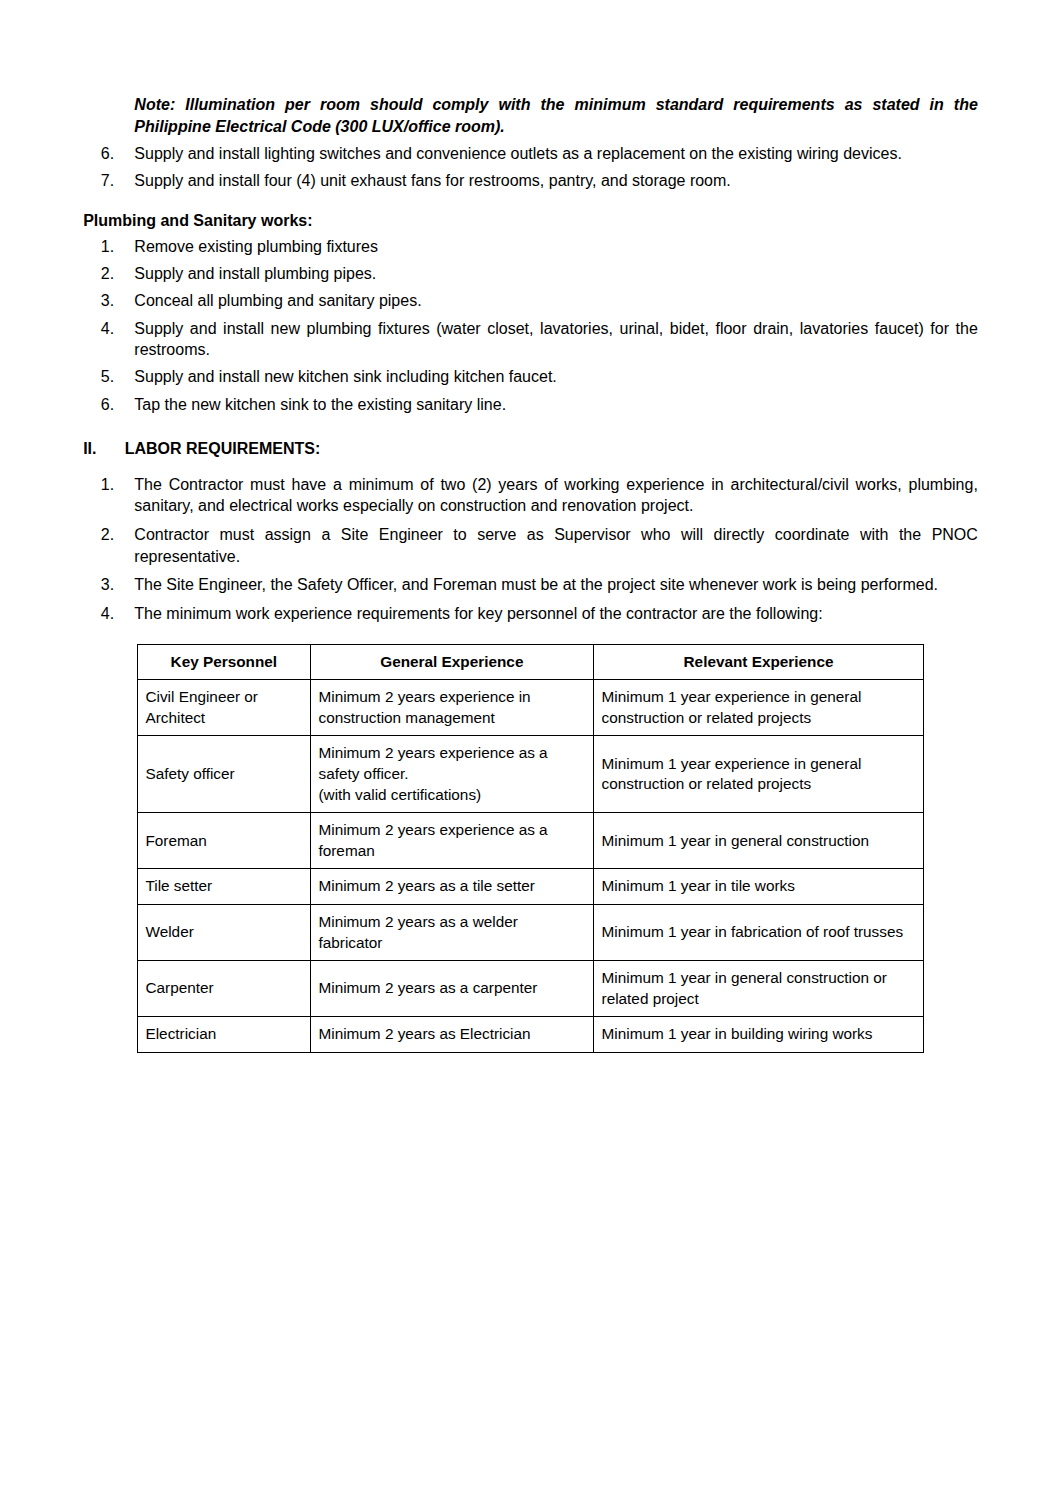Note: Illumination per room should comply with the minimum standard requirements as stated in the Philippine Electrical Code (300 LUX/office room).
6. Supply and install lighting switches and convenience outlets as a replacement on the existing wiring devices.
7. Supply and install four (4) unit exhaust fans for restrooms, pantry, and storage room.
Plumbing and Sanitary works:
1. Remove existing plumbing fixtures
2. Supply and install plumbing pipes.
3. Conceal all plumbing and sanitary pipes.
4. Supply and install new plumbing fixtures (water closet, lavatories, urinal, bidet, floor drain, lavatories faucet) for the restrooms.
5. Supply and install new kitchen sink including kitchen faucet.
6. Tap the new kitchen sink to the existing sanitary line.
II. LABOR REQUIREMENTS:
1. The Contractor must have a minimum of two (2) years of working experience in architectural/civil works, plumbing, sanitary, and electrical works especially on construction and renovation project.
2. Contractor must assign a Site Engineer to serve as Supervisor who will directly coordinate with the PNOC representative.
3. The Site Engineer, the Safety Officer, and Foreman must be at the project site whenever work is being performed.
4. The minimum work experience requirements for key personnel of the contractor are the following:
| Key Personnel | General Experience | Relevant Experience |
| --- | --- | --- |
| Civil Engineer or Architect | Minimum 2 years experience in construction management | Minimum 1 year experience in general construction or related projects |
| Safety officer | Minimum 2 years experience as a safety officer. (with valid certifications) | Minimum 1 year experience in general construction or related projects |
| Foreman | Minimum 2 years experience as a foreman | Minimum 1 year in general construction |
| Tile setter | Minimum 2 years as a tile setter | Minimum 1 year in tile works |
| Welder | Minimum 2 years as a welder fabricator | Minimum 1 year in fabrication of roof trusses |
| Carpenter | Minimum 2 years as a carpenter | Minimum 1 year in general construction or related project |
| Electrician | Minimum 2 years as Electrician | Minimum 1 year in building wiring works |